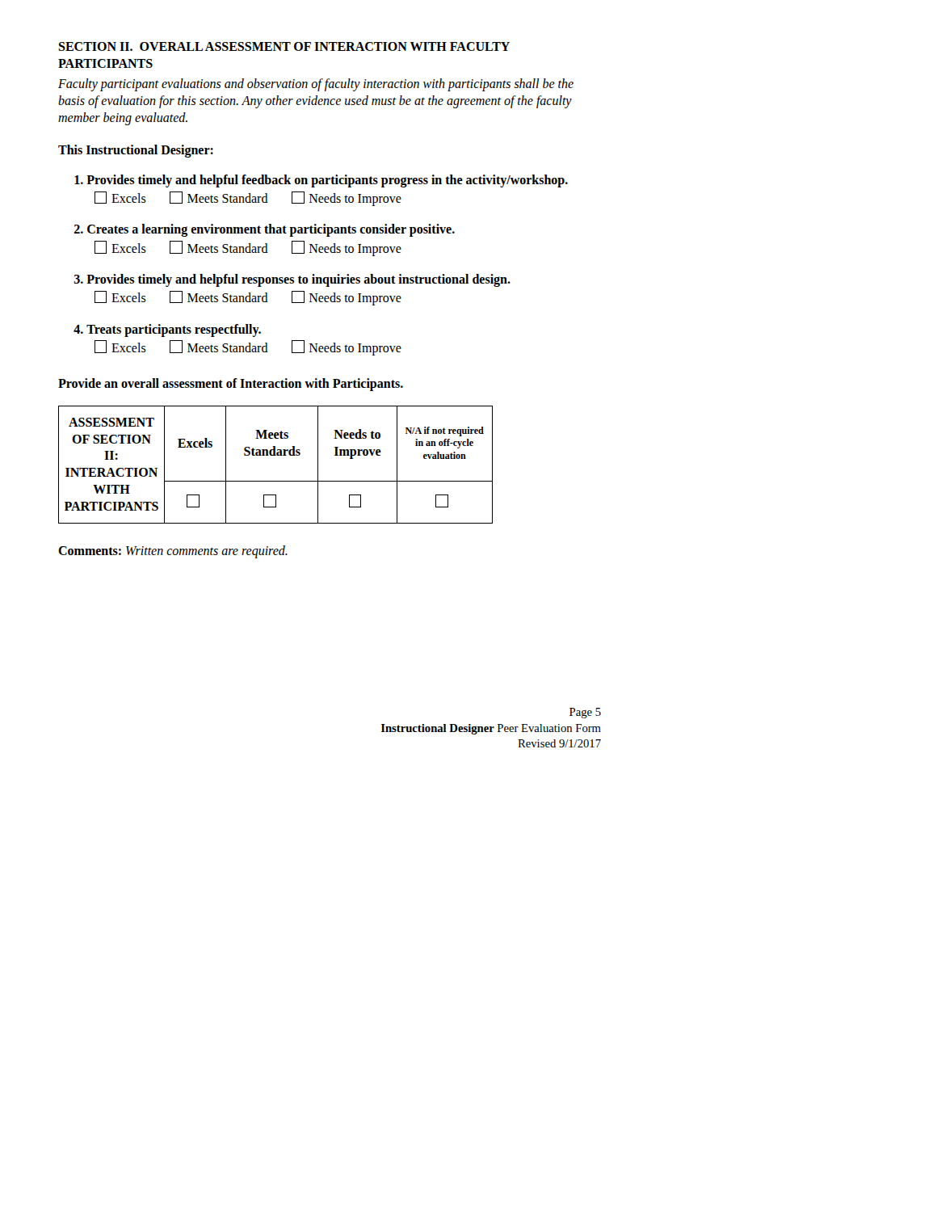Section II. Overall Assessment of Interaction with Faculty Participants
Faculty participant evaluations and observation of faculty interaction with participants shall be the basis of evaluation for this section. Any other evidence used must be at the agreement of the faculty member being evaluated.
This Instructional Designer:
Provides timely and helpful feedback on participants progress in the activity/workshop.
Excels Meets Standard Needs to Improve
Creates a learning environment that participants consider positive.
Excels Meets Standard Needs to Improve
Provides timely and helpful responses to inquiries about instructional design.
Excels Meets Standard Needs to Improve
Treats participants respectfully.
Excels Meets Standard Needs to Improve
Provide an overall assessment of Interaction with Participants.
| ASSESSMENT OF SECTION II: INTERACTION WITH PARTICIPANTS | Excels | Meets Standards | Needs to Improve | N/A if not required in an off-cycle evaluation |
Comments: Written comments are required.
Page 5
Instructional Designer Peer Evaluation Form
Revised 9/1/2017